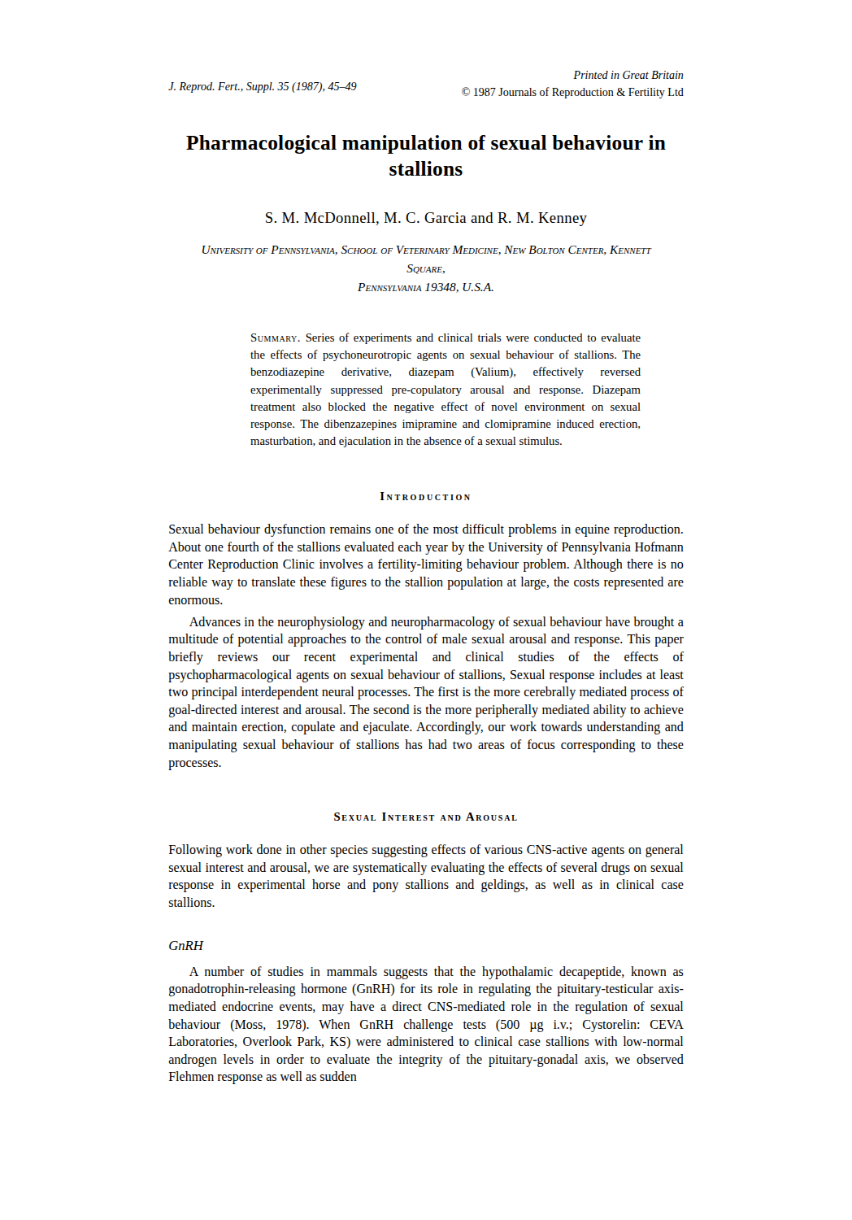J. Reprod. Fert., Suppl. 35 (1987), 45–49
Printed in Great Britain
© 1987 Journals of Reproduction & Fertility Ltd
Pharmacological manipulation of sexual behaviour in
stallions
S. M. McDonnell, M. C. Garcia and R. M. Kenney
University of Pennsylvania, School of Veterinary Medicine, New Bolton Center, Kennett Square,
Pennsylvania 19348, U.S.A.
Summary. Series of experiments and clinical trials were conducted to evaluate the effects of psychoneurotropic agents on sexual behaviour of stallions. The benzodiazepine derivative, diazepam (Valium), effectively reversed experimentally suppressed pre-copulatory arousal and response. Diazepam treatment also blocked the negative effect of novel environment on sexual response. The dibenzazepines imipramine and clomipramine induced erection, masturbation, and ejaculation in the absence of a sexual stimulus.
Introduction
Sexual behaviour dysfunction remains one of the most difficult problems in equine reproduction. About one fourth of the stallions evaluated each year by the University of Pennsylvania Hofmann Center Reproduction Clinic involves a fertility-limiting behaviour problem. Although there is no reliable way to translate these figures to the stallion population at large, the costs represented are enormous.
Advances in the neurophysiology and neuropharmacology of sexual behaviour have brought a multitude of potential approaches to the control of male sexual arousal and response. This paper briefly reviews our recent experimental and clinical studies of the effects of psychopharmacological agents on sexual behaviour of stallions, Sexual response includes at least two principal interdependent neural processes. The first is the more cerebrally mediated process of goal-directed interest and arousal. The second is the more peripherally mediated ability to achieve and maintain erection, copulate and ejaculate. Accordingly, our work towards understanding and manipulating sexual behaviour of stallions has had two areas of focus corresponding to these processes.
Sexual Interest and Arousal
Following work done in other species suggesting effects of various CNS-active agents on general sexual interest and arousal, we are systematically evaluating the effects of several drugs on sexual response in experimental horse and pony stallions and geldings, as well as in clinical case stallions.
GnRH
A number of studies in mammals suggests that the hypothalamic decapeptide, known as gonadotrophin-releasing hormone (GnRH) for its role in regulating the pituitary-testicular axis-mediated endocrine events, may have a direct CNS-mediated role in the regulation of sexual behaviour (Moss, 1978). When GnRH challenge tests (500 µg i.v.; Cystorelin: CEVA Laboratories, Overlook Park, KS) were administered to clinical case stallions with low-normal androgen levels in order to evaluate the integrity of the pituitary-gonadal axis, we observed Flehmen response as well as sudden